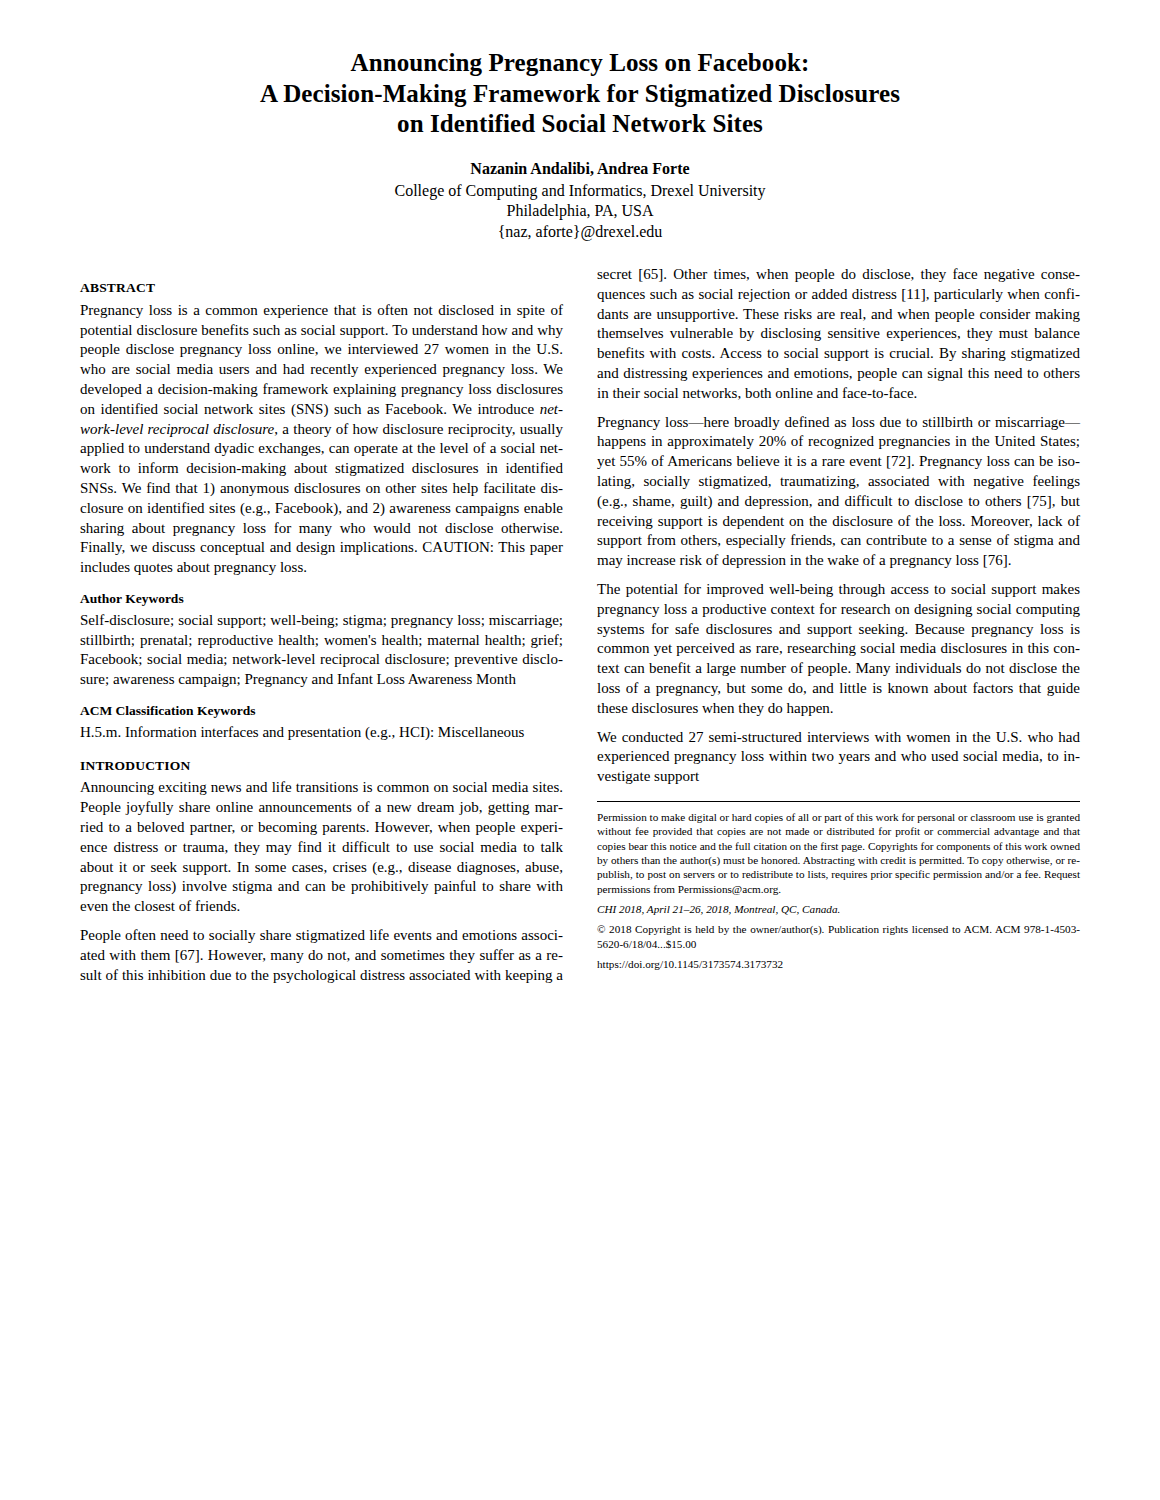Announcing Pregnancy Loss on Facebook:
A Decision-Making Framework for Stigmatized Disclosures
on Identified Social Network Sites
Nazanin Andalibi, Andrea Forte
College of Computing and Informatics, Drexel University
Philadelphia, PA, USA
{naz, aforte}@drexel.edu
Abstract
Pregnancy loss is a common experience that is often not disclosed in spite of potential disclosure benefits such as social support. To understand how and why people disclose pregnancy loss online, we interviewed 27 women in the U.S. who are social media users and had recently experienced pregnancy loss. We developed a decision-making framework explaining pregnancy loss disclosures on identified social network sites (SNS) such as Facebook. We introduce network-level reciprocal disclosure, a theory of how disclosure reciprocity, usually applied to understand dyadic exchanges, can operate at the level of a social network to inform decision-making about stigmatized disclosures in identified SNSs. We find that 1) anonymous disclosures on other sites help facilitate disclosure on identified sites (e.g., Facebook), and 2) awareness campaigns enable sharing about pregnancy loss for many who would not disclose otherwise. Finally, we discuss conceptual and design implications. CAUTION: This paper includes quotes about pregnancy loss.
Author Keywords
Self-disclosure; social support; well-being; stigma; pregnancy loss; miscarriage; stillbirth; prenatal; reproductive health; women's health; maternal health; grief; Facebook; social media; network-level reciprocal disclosure; preventive disclosure; awareness campaign; Pregnancy and Infant Loss Awareness Month
ACM Classification Keywords
H.5.m. Information interfaces and presentation (e.g., HCI): Miscellaneous
Introduction
Announcing exciting news and life transitions is common on social media sites. People joyfully share online announcements of a new dream job, getting married to a beloved partner, or becoming parents. However, when people experience distress or trauma, they may find it difficult to use social media to talk about it or seek support. In some cases, crises (e.g., disease diagnoses, abuse, pregnancy loss) involve stigma and can be prohibitively painful to share with even the closest of friends.
People often need to socially share stigmatized life events and emotions associated with them [67]. However, many do not, and sometimes they suffer as a result of this inhibition due to the psychological distress associated with keeping a secret [65]. Other times, when people do disclose, they face negative consequences such as social rejection or added distress [11], particularly when confidants are unsupportive. These risks are real, and when people consider making themselves vulnerable by disclosing sensitive experiences, they must balance benefits with costs. Access to social support is crucial. By sharing stigmatized and distressing experiences and emotions, people can signal this need to others in their social networks, both online and face-to-face.
Pregnancy loss—here broadly defined as loss due to stillbirth or miscarriage—happens in approximately 20% of recognized pregnancies in the United States; yet 55% of Americans believe it is a rare event [72]. Pregnancy loss can be isolating, socially stigmatized, traumatizing, associated with negative feelings (e.g., shame, guilt) and depression, and difficult to disclose to others [75], but receiving support is dependent on the disclosure of the loss. Moreover, lack of support from others, especially friends, can contribute to a sense of stigma and may increase risk of depression in the wake of a pregnancy loss [76].
The potential for improved well-being through access to social support makes pregnancy loss a productive context for research on designing social computing systems for safe disclosures and support seeking. Because pregnancy loss is common yet perceived as rare, researching social media disclosures in this context can benefit a large number of people. Many individuals do not disclose the loss of a pregnancy, but some do, and little is known about factors that guide these disclosures when they do happen.
We conducted 27 semi-structured interviews with women in the U.S. who had experienced pregnancy loss within two years and who used social media, to investigate support
Permission to make digital or hard copies of all or part of this work for personal or classroom use is granted without fee provided that copies are not made or distributed for profit or commercial advantage and that copies bear this notice and the full citation on the first page. Copyrights for components of this work owned by others than the author(s) must be honored. Abstracting with credit is permitted. To copy otherwise, or republish, to post on servers or to redistribute to lists, requires prior specific permission and/or a fee. Request permissions from Permissions@acm.org.
CHI 2018, April 21–26, 2018, Montreal, QC, Canada.
© 2018 Copyright is held by the owner/author(s). Publication rights licensed to ACM. ACM 978-1-4503-5620-6/18/04...$15.00
https://doi.org/10.1145/3173574.3173732